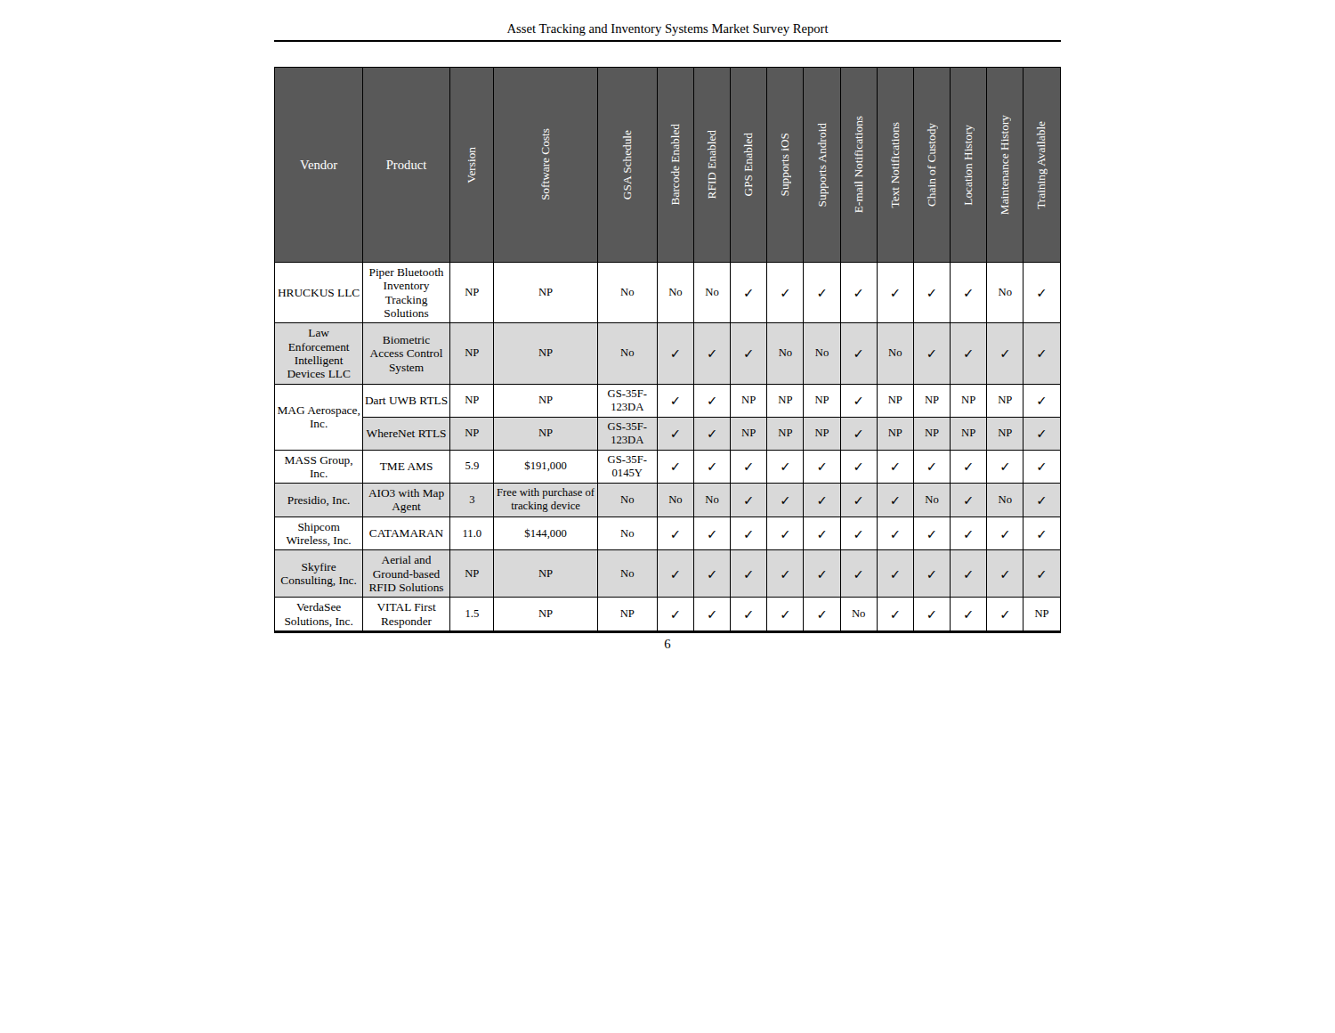Asset Tracking and Inventory Systems Market Survey Report
| Vendor | Product | Version | Software Costs | GSA Schedule | Barcode Enabled | RFID Enabled | GPS Enabled | Supports iOS | Supports Android | E-mail Notifications | Text Notifications | Chain of Custody | Location History | Maintenance History | Training Available |
| --- | --- | --- | --- | --- | --- | --- | --- | --- | --- | --- | --- | --- | --- | --- | --- |
| HRUCKUS LLC | Piper Bluetooth Inventory Tracking Solutions | NP | NP | No | No | No | ✓ | ✓ | ✓ | ✓ | ✓ | ✓ | ✓ | No | ✓ |
| Law Enforcement Intelligent Devices LLC | Biometric Access Control System | NP | NP | No | ✓ | ✓ | ✓ | No | No | ✓ | No | ✓ | ✓ | ✓ | ✓ |
| MAG Aerospace, Inc. | Dart UWB RTLS | NP | NP | GS-35F-123DA | ✓ | ✓ | NP | NP | NP | ✓ | NP | NP | NP | NP | ✓ |
| WhereNet RTLS | NP | NP | GS-35F-123DA | ✓ | ✓ | NP | NP | NP | ✓ | NP | NP | NP | NP | ✓ |
| MASS Group, Inc. | TME AMS | 5.9 | $191,000 | GS-35F-0145Y | ✓ | ✓ | ✓ | ✓ | ✓ | ✓ | ✓ | ✓ | ✓ | ✓ | ✓ |
| Presidio, Inc. | AIO3 with Map Agent | 3 | Free with purchase of tracking device | No | No | No | ✓ | ✓ | ✓ | ✓ | ✓ | No | ✓ | No | ✓ |
| Shipcom Wireless, Inc. | CATAMARAN | 11.0 | $144,000 | No | ✓ | ✓ | ✓ | ✓ | ✓ | ✓ | ✓ | ✓ | ✓ | ✓ | ✓ |
| Skyfire Consulting, Inc. | Aerial and Ground-based RFID Solutions | NP | NP | No | ✓ | ✓ | ✓ | ✓ | ✓ | ✓ | ✓ | ✓ | ✓ | ✓ | ✓ |
| VerdaSee Solutions, Inc. | VITAL First Responder | 1.5 | NP | NP | ✓ | ✓ | ✓ | ✓ | ✓ | No | ✓ | ✓ | ✓ | ✓ | NP |
6